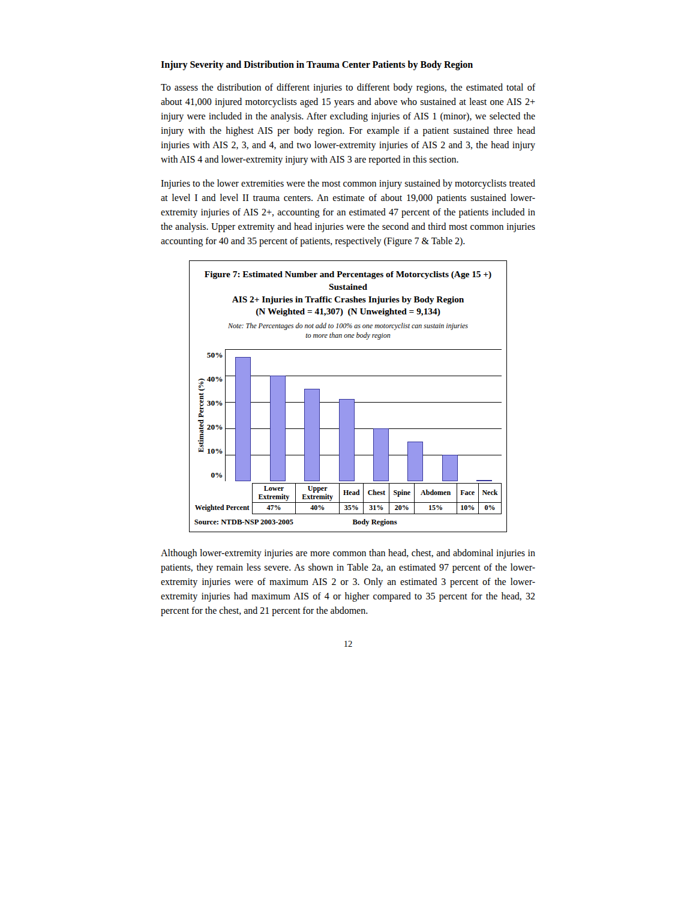Injury Severity and Distribution in Trauma Center Patients by Body Region
To assess the distribution of different injuries to different body regions, the estimated total of about 41,000 injured motorcyclists aged 15 years and above who sustained at least one AIS 2+ injury were included in the analysis. After excluding injuries of AIS 1 (minor), we selected the injury with the highest AIS per body region. For example if a patient sustained three head injuries with AIS 2, 3, and 4, and two lower-extremity injuries of AIS 2 and 3, the head injury with AIS 4 and lower-extremity injury with AIS 3 are reported in this section.
Injuries to the lower extremities were the most common injury sustained by motorcyclists treated at level I and level II trauma centers. An estimate of about 19,000 patients sustained lower-extremity injuries of AIS 2+, accounting for an estimated 47 percent of the patients included in the analysis. Upper extremity and head injuries were the second and third most common injuries accounting for 40 and 35 percent of patients, respectively (Figure 7 & Table 2).
Figure 7: Estimated Number and Percentages of Motorcyclists (Age 15 +) Sustained
AIS 2+ Injuries in Traffic Crashes Injuries by Body Region
(N Weighted = 41,307) (N Unweighted = 9,134)
Note: The Percentages do not add to 100% as one motorcyclist can sustain injuries
to more than one body region
Estimated Percent (%)
50%
40%
30%
20%
10%
0%
| | Lower Extremity | Upper Extremity | Head | Chest | Spine | Abdomen | Face | Neck |
| Weighted Percent | 47% | 40% | 35% | 31% | 20% | 15% | 10% | 0% |
Source: NTDB-NSP 2003-2005
Body Regions
Although lower-extremity injuries are more common than head, chest, and abdominal injuries in patients, they remain less severe. As shown in Table 2a, an estimated 97 percent of the lower-extremity injuries were of maximum AIS 2 or 3. Only an estimated 3 percent of the lower-extremity injuries had maximum AIS of 4 or higher compared to 35 percent for the head, 32 percent for the chest, and 21 percent for the abdomen.
12